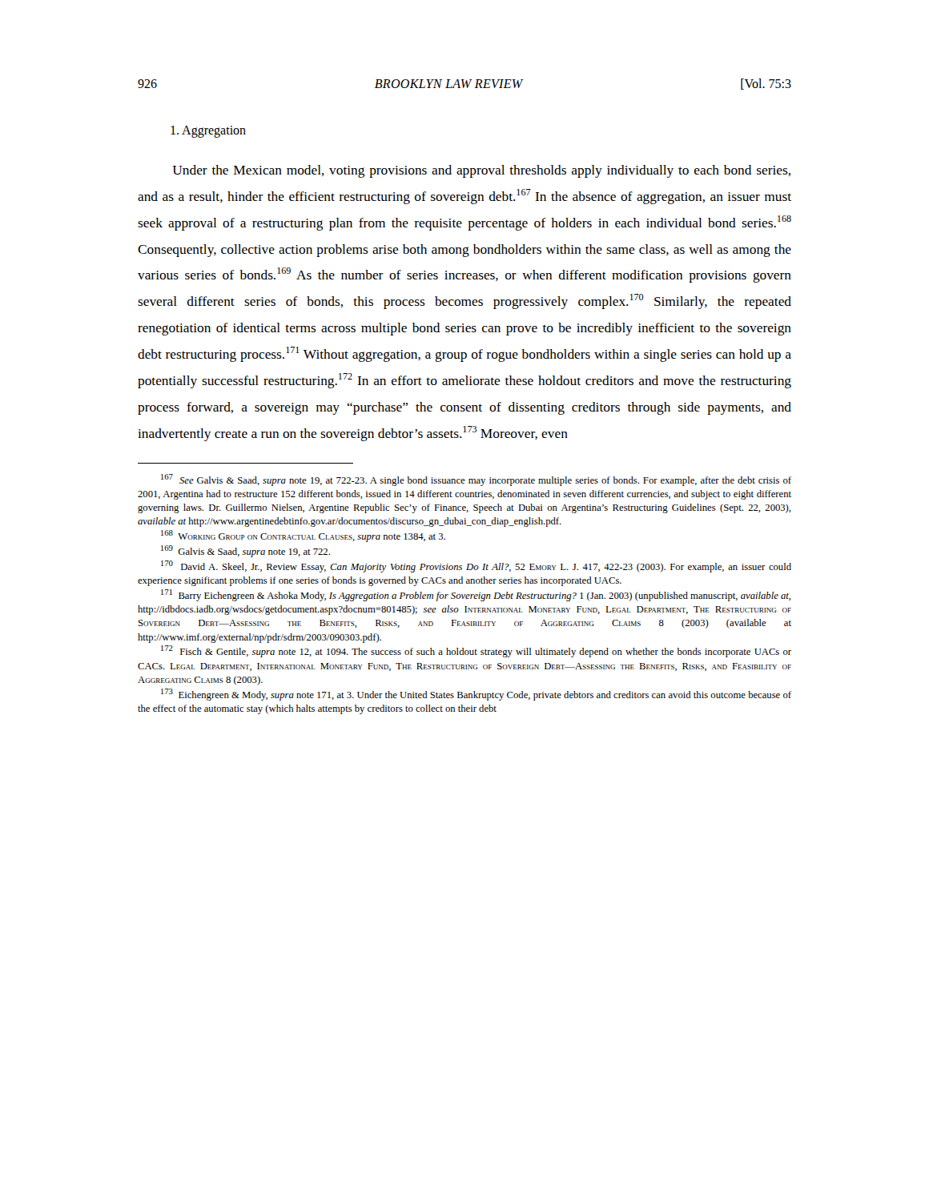926 BROOKLYN LAW REVIEW [Vol. 75:3
1. Aggregation
Under the Mexican model, voting provisions and approval thresholds apply individually to each bond series, and as a result, hinder the efficient restructuring of sovereign debt.167 In the absence of aggregation, an issuer must seek approval of a restructuring plan from the requisite percentage of holders in each individual bond series.168 Consequently, collective action problems arise both among bondholders within the same class, as well as among the various series of bonds.169 As the number of series increases, or when different modification provisions govern several different series of bonds, this process becomes progressively complex.170 Similarly, the repeated renegotiation of identical terms across multiple bond series can prove to be incredibly inefficient to the sovereign debt restructuring process.171 Without aggregation, a group of rogue bondholders within a single series can hold up a potentially successful restructuring.172 In an effort to ameliorate these holdout creditors and move the restructuring process forward, a sovereign may “purchase” the consent of dissenting creditors through side payments, and inadvertently create a run on the sovereign debtor’s assets.173 Moreover, even
167 See Galvis & Saad, supra note 19, at 722-23. A single bond issuance may incorporate multiple series of bonds. For example, after the debt crisis of 2001, Argentina had to restructure 152 different bonds, issued in 14 different countries, denominated in seven different currencies, and subject to eight different governing laws. Dr. Guillermo Nielsen, Argentine Republic Sec’y of Finance, Speech at Dubai on Argentina’s Restructuring Guidelines (Sept. 22, 2003), available at http://www.argentinedebtinfo.gov.ar/documentos/discurso_gn_dubai_con_diap_english.pdf.
168 Working Group on Contractual Clauses, supra note 1384, at 3.
169 Galvis & Saad, supra note 19, at 722.
170 David A. Skeel, Jr., Review Essay, Can Majority Voting Provisions Do It All?, 52 Emory L. J. 417, 422-23 (2003). For example, an issuer could experience significant problems if one series of bonds is governed by CACs and another series has incorporated UACs.
171 Barry Eichengreen & Ashoka Mody, Is Aggregation a Problem for Sovereign Debt Restructuring? 1 (Jan. 2003) (unpublished manuscript, available at, http://idbdocs.iadb.org/wsdocs/getdocument.aspx?docnum=801485); see also International Monetary Fund, Legal Department, The Restructuring of Sovereign Debt—Assessing the Benefits, Risks, and Feasibility of Aggregating Claims 8 (2003) (available at http://www.imf.org/external/np/pdr/sdrm/2003/090303.pdf).
172 Fisch & Gentile, supra note 12, at 1094. The success of such a holdout strategy will ultimately depend on whether the bonds incorporate UACs or CACs. Legal Department, International Monetary Fund, The Restructuring of Sovereign Debt—Assessing the Benefits, Risks, and Feasibility of Aggregating Claims 8 (2003).
173 Eichengreen & Mody, supra note 171, at 3. Under the United States Bankruptcy Code, private debtors and creditors can avoid this outcome because of the effect of the automatic stay (which halts attempts by creditors to collect on their debt